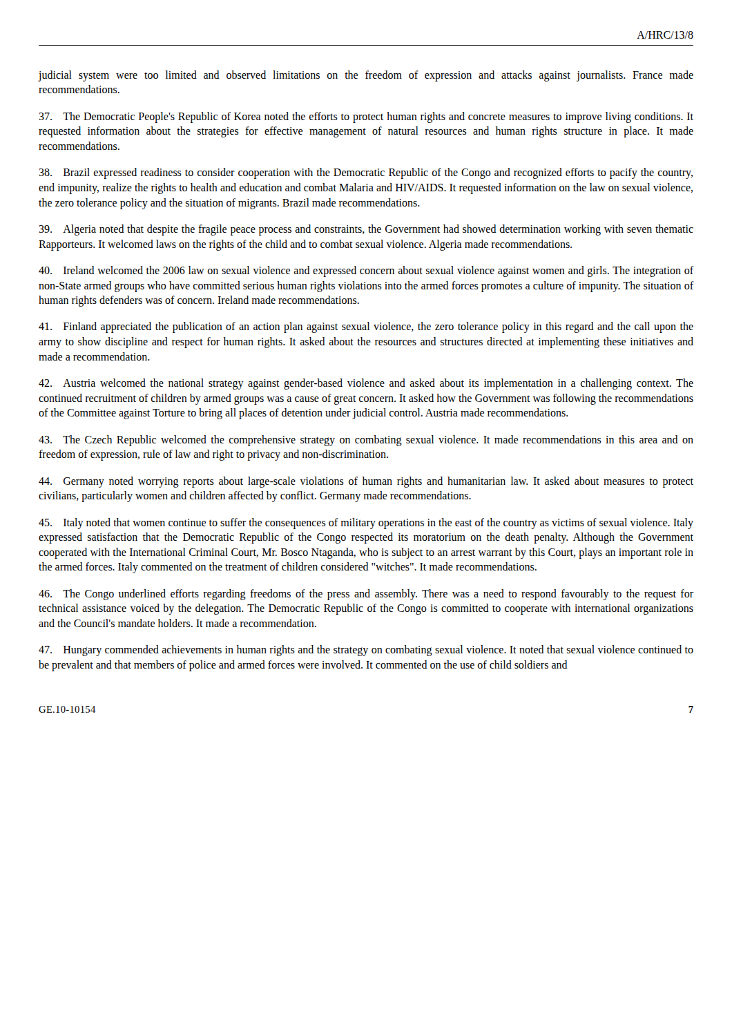A/HRC/13/8
judicial system were too limited and observed limitations on the freedom of expression and attacks against journalists. France made recommendations.
37. The Democratic People's Republic of Korea noted the efforts to protect human rights and concrete measures to improve living conditions. It requested information about the strategies for effective management of natural resources and human rights structure in place. It made recommendations.
38. Brazil expressed readiness to consider cooperation with the Democratic Republic of the Congo and recognized efforts to pacify the country, end impunity, realize the rights to health and education and combat Malaria and HIV/AIDS. It requested information on the law on sexual violence, the zero tolerance policy and the situation of migrants. Brazil made recommendations.
39. Algeria noted that despite the fragile peace process and constraints, the Government had showed determination working with seven thematic Rapporteurs. It welcomed laws on the rights of the child and to combat sexual violence. Algeria made recommendations.
40. Ireland welcomed the 2006 law on sexual violence and expressed concern about sexual violence against women and girls. The integration of non-State armed groups who have committed serious human rights violations into the armed forces promotes a culture of impunity. The situation of human rights defenders was of concern. Ireland made recommendations.
41. Finland appreciated the publication of an action plan against sexual violence, the zero tolerance policy in this regard and the call upon the army to show discipline and respect for human rights. It asked about the resources and structures directed at implementing these initiatives and made a recommendation.
42. Austria welcomed the national strategy against gender-based violence and asked about its implementation in a challenging context. The continued recruitment of children by armed groups was a cause of great concern. It asked how the Government was following the recommendations of the Committee against Torture to bring all places of detention under judicial control. Austria made recommendations.
43. The Czech Republic welcomed the comprehensive strategy on combating sexual violence. It made recommendations in this area and on freedom of expression, rule of law and right to privacy and non-discrimination.
44. Germany noted worrying reports about large-scale violations of human rights and humanitarian law. It asked about measures to protect civilians, particularly women and children affected by conflict. Germany made recommendations.
45. Italy noted that women continue to suffer the consequences of military operations in the east of the country as victims of sexual violence. Italy expressed satisfaction that the Democratic Republic of the Congo respected its moratorium on the death penalty. Although the Government cooperated with the International Criminal Court, Mr. Bosco Ntaganda, who is subject to an arrest warrant by this Court, plays an important role in the armed forces. Italy commented on the treatment of children considered "witches". It made recommendations.
46. The Congo underlined efforts regarding freedoms of the press and assembly. There was a need to respond favourably to the request for technical assistance voiced by the delegation. The Democratic Republic of the Congo is committed to cooperate with international organizations and the Council's mandate holders. It made a recommendation.
47. Hungary commended achievements in human rights and the strategy on combating sexual violence. It noted that sexual violence continued to be prevalent and that members of police and armed forces were involved. It commented on the use of child soldiers and
GE.10-10154
7